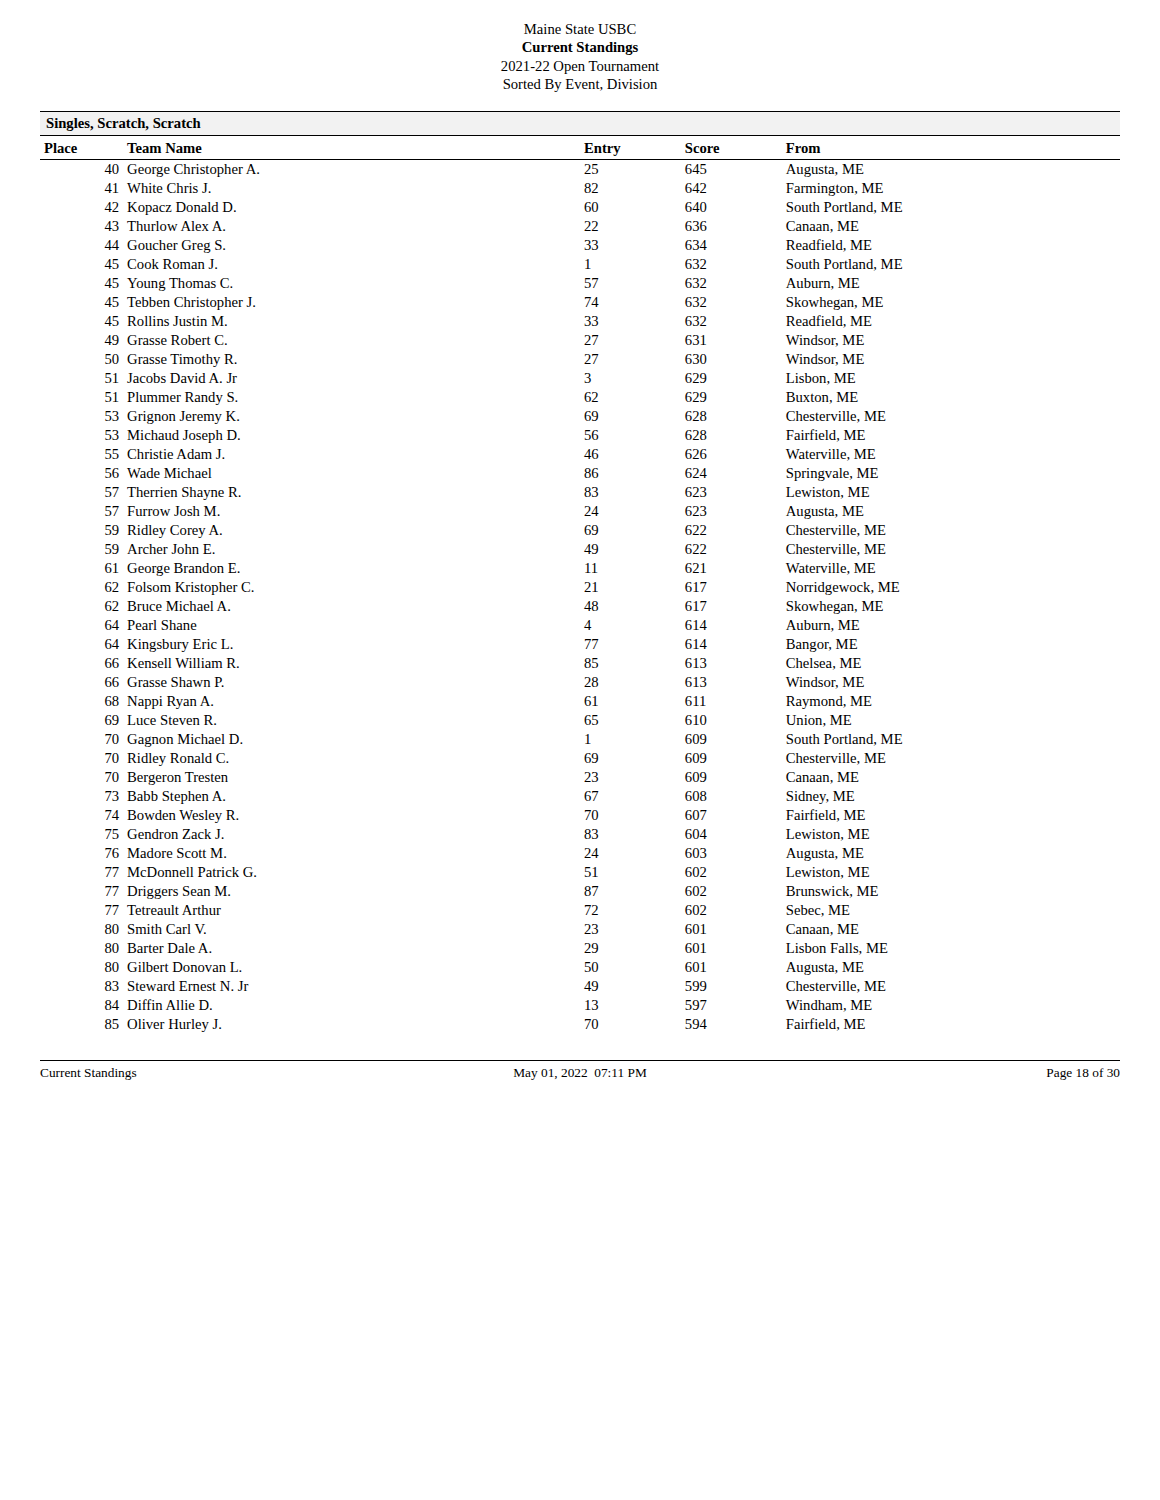Maine State USBC
Current Standings
2021-22 Open Tournament
Sorted By Event, Division
Singles, Scratch, Scratch
| Place | Team Name | Entry | Score | From |
| --- | --- | --- | --- | --- |
| 40 | George Christopher A. | 25 | 645 | Augusta, ME |
| 41 | White Chris J. | 82 | 642 | Farmington, ME |
| 42 | Kopacz Donald D. | 60 | 640 | South Portland, ME |
| 43 | Thurlow Alex A. | 22 | 636 | Canaan, ME |
| 44 | Goucher Greg S. | 33 | 634 | Readfield, ME |
| 45 | Cook Roman J. | 1 | 632 | South Portland, ME |
| 45 | Young Thomas C. | 57 | 632 | Auburn, ME |
| 45 | Tebben Christopher J. | 74 | 632 | Skowhegan, ME |
| 45 | Rollins Justin M. | 33 | 632 | Readfield, ME |
| 49 | Grasse Robert C. | 27 | 631 | Windsor, ME |
| 50 | Grasse Timothy R. | 27 | 630 | Windsor, ME |
| 51 | Jacobs David A. Jr | 3 | 629 | Lisbon, ME |
| 51 | Plummer Randy S. | 62 | 629 | Buxton, ME |
| 53 | Grignon Jeremy K. | 69 | 628 | Chesterville, ME |
| 53 | Michaud Joseph D. | 56 | 628 | Fairfield, ME |
| 55 | Christie Adam J. | 46 | 626 | Waterville, ME |
| 56 | Wade Michael | 86 | 624 | Springvale, ME |
| 57 | Therrien Shayne R. | 83 | 623 | Lewiston, ME |
| 57 | Furrow Josh M. | 24 | 623 | Augusta, ME |
| 59 | Ridley Corey A. | 69 | 622 | Chesterville, ME |
| 59 | Archer John E. | 49 | 622 | Chesterville, ME |
| 61 | George Brandon E. | 11 | 621 | Waterville, ME |
| 62 | Folsom Kristopher C. | 21 | 617 | Norridgewock, ME |
| 62 | Bruce Michael A. | 48 | 617 | Skowhegan, ME |
| 64 | Pearl Shane | 4 | 614 | Auburn, ME |
| 64 | Kingsbury Eric L. | 77 | 614 | Bangor, ME |
| 66 | Kensell William R. | 85 | 613 | Chelsea, ME |
| 66 | Grasse Shawn P. | 28 | 613 | Windsor, ME |
| 68 | Nappi Ryan A. | 61 | 611 | Raymond, ME |
| 69 | Luce Steven R. | 65 | 610 | Union, ME |
| 70 | Gagnon Michael D. | 1 | 609 | South Portland, ME |
| 70 | Ridley Ronald C. | 69 | 609 | Chesterville, ME |
| 70 | Bergeron Tresten | 23 | 609 | Canaan, ME |
| 73 | Babb Stephen A. | 67 | 608 | Sidney, ME |
| 74 | Bowden Wesley R. | 70 | 607 | Fairfield, ME |
| 75 | Gendron Zack J. | 83 | 604 | Lewiston, ME |
| 76 | Madore Scott M. | 24 | 603 | Augusta, ME |
| 77 | McDonnell Patrick G. | 51 | 602 | Lewiston, ME |
| 77 | Driggers Sean M. | 87 | 602 | Brunswick, ME |
| 77 | Tetreault Arthur | 72 | 602 | Sebec, ME |
| 80 | Smith Carl V. | 23 | 601 | Canaan, ME |
| 80 | Barter Dale A. | 29 | 601 | Lisbon Falls, ME |
| 80 | Gilbert Donovan L. | 50 | 601 | Augusta, ME |
| 83 | Steward Ernest N. Jr | 49 | 599 | Chesterville, ME |
| 84 | Diffin Allie D. | 13 | 597 | Windham, ME |
| 85 | Oliver Hurley J. | 70 | 594 | Fairfield, ME |
Current Standings
May 01, 2022 07:11 PM
Page 18 of 30